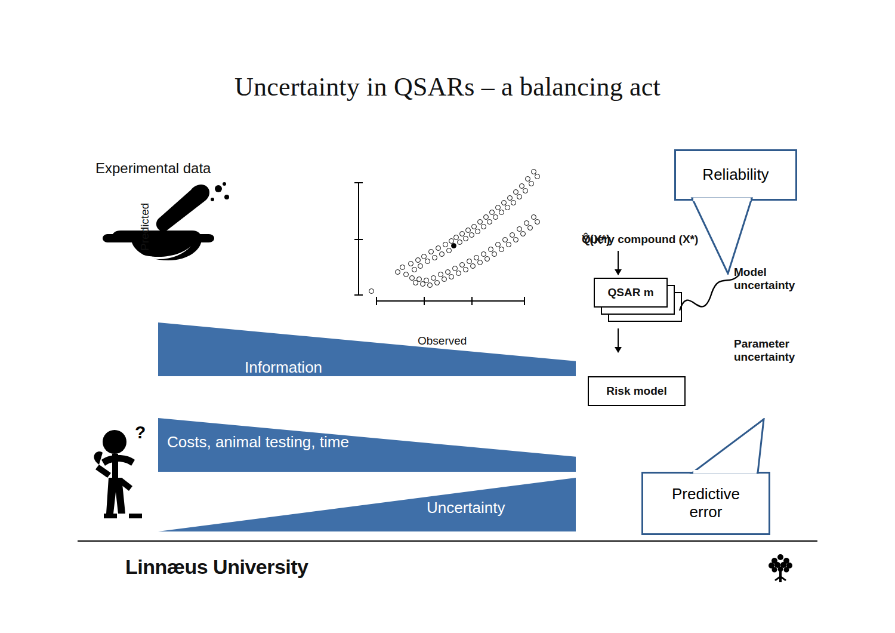Uncertainty in QSARs – a balancing act
Experimental data
Predicted
Observed
Information
Costs, animal testing, time
Uncertainty
?
Query compound (X*)
QSAR m
QSAR m
QSAR m
Model
uncertainty
Ŷ(X*)
Risk model
Parameter
uncertainty
Reliability
Predictive
error
Linnæus University